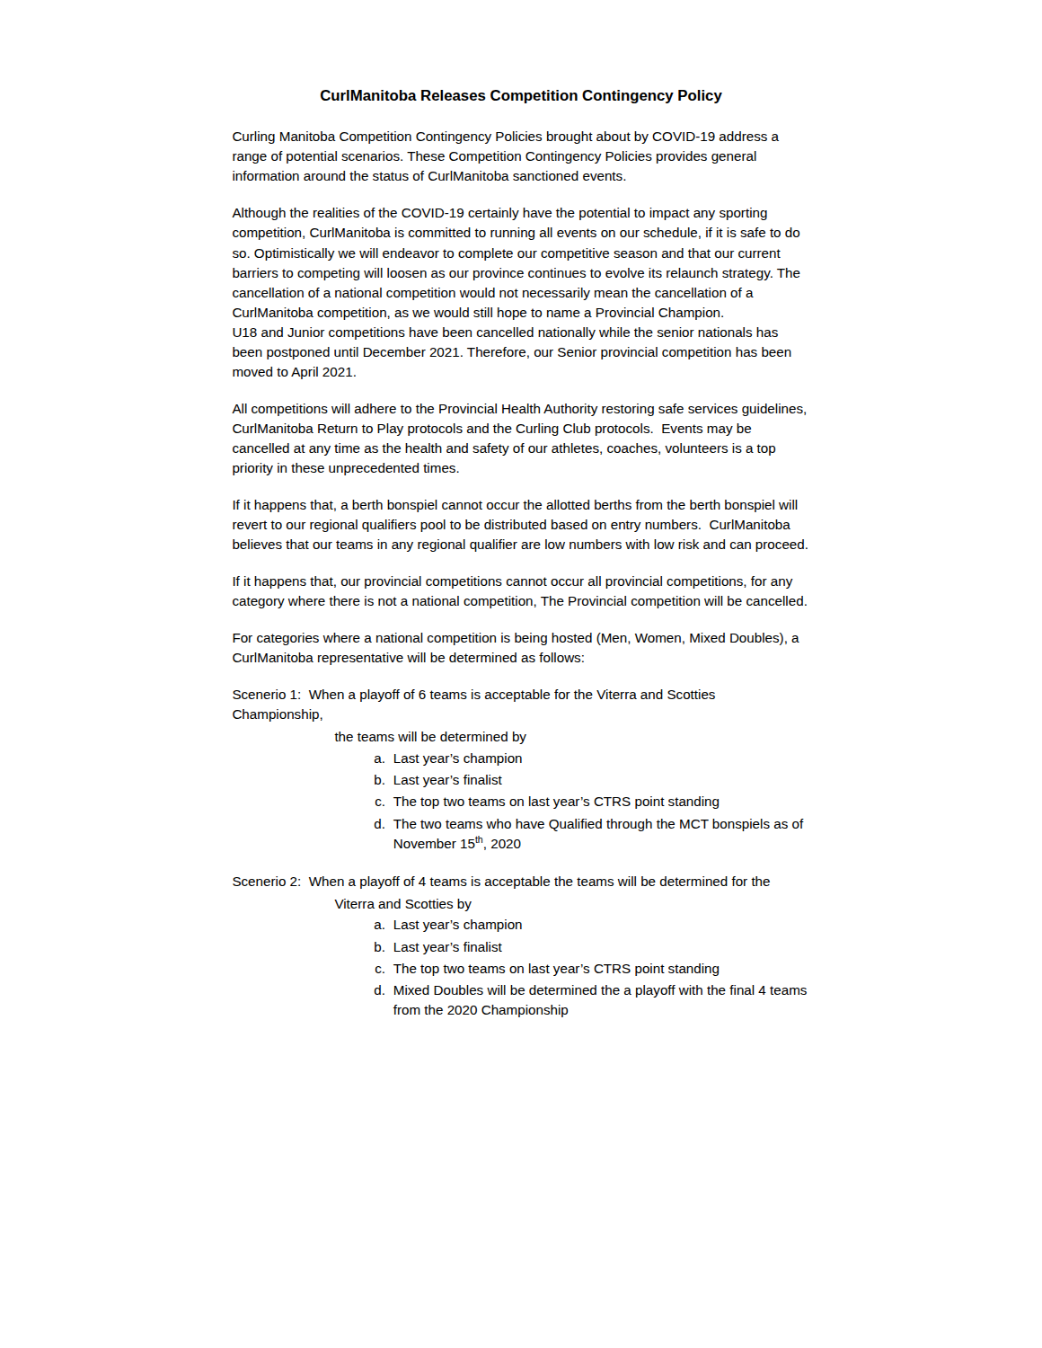CurlManitoba Releases Competition Contingency Policy
Curling Manitoba Competition Contingency Policies brought about by COVID-19 address a range of potential scenarios. These Competition Contingency Policies provides general information around the status of CurlManitoba sanctioned events.
Although the realities of the COVID-19 certainly have the potential to impact any sporting competition, CurlManitoba is committed to running all events on our schedule, if it is safe to do so. Optimistically we will endeavor to complete our competitive season and that our current barriers to competing will loosen as our province continues to evolve its relaunch strategy. The cancellation of a national competition would not necessarily mean the cancellation of a CurlManitoba competition, as we would still hope to name a Provincial Champion.
U18 and Junior competitions have been cancelled nationally while the senior nationals has been postponed until December 2021. Therefore, our Senior provincial competition has been moved to April 2021.
All competitions will adhere to the Provincial Health Authority restoring safe services guidelines, CurlManitoba Return to Play protocols and the Curling Club protocols. Events may be cancelled at any time as the health and safety of our athletes, coaches, volunteers is a top priority in these unprecedented times.
If it happens that, a berth bonspiel cannot occur the allotted berths from the berth bonspiel will revert to our regional qualifiers pool to be distributed based on entry numbers. CurlManitoba believes that our teams in any regional qualifier are low numbers with low risk and can proceed.
If it happens that, our provincial competitions cannot occur all provincial competitions, for any category where there is not a national competition, The Provincial competition will be cancelled.
For categories where a national competition is being hosted (Men, Women, Mixed Doubles), a CurlManitoba representative will be determined as follows:
Scenerio 1: When a playoff of 6 teams is acceptable for the Viterra and Scotties Championship,
the teams will be determined by
Last year’s champion
Last year’s finalist
The top two teams on last year’s CTRS point standing
The two teams who have Qualified through the MCT bonspiels as of November 15th, 2020
Scenerio 2: When a playoff of 4 teams is acceptable the teams will be determined for the
Viterra and Scotties by
Last year’s champion
Last year’s finalist
The top two teams on last year’s CTRS point standing
Mixed Doubles will be determined the a playoff with the final 4 teams from the 2020 Championship